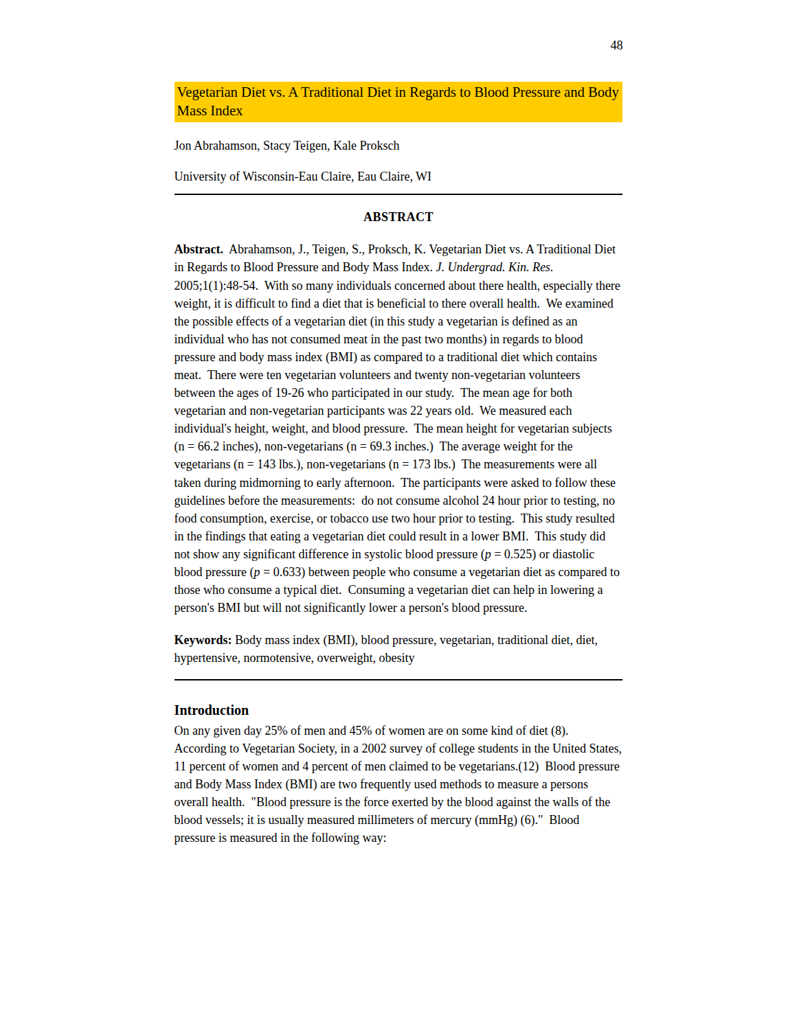48
Vegetarian Diet vs. A Traditional Diet in Regards to Blood Pressure and Body Mass Index
Jon Abrahamson, Stacy Teigen, Kale Proksch
University of Wisconsin-Eau Claire, Eau Claire, WI
ABSTRACT
Abstract. Abrahamson, J., Teigen, S., Proksch, K. Vegetarian Diet vs. A Traditional Diet in Regards to Blood Pressure and Body Mass Index. J. Undergrad. Kin. Res. 2005;1(1):48-54. With so many individuals concerned about there health, especially there weight, it is difficult to find a diet that is beneficial to there overall health. We examined the possible effects of a vegetarian diet (in this study a vegetarian is defined as an individual who has not consumed meat in the past two months) in regards to blood pressure and body mass index (BMI) as compared to a traditional diet which contains meat. There were ten vegetarian volunteers and twenty non-vegetarian volunteers between the ages of 19-26 who participated in our study. The mean age for both vegetarian and non-vegetarian participants was 22 years old. We measured each individual's height, weight, and blood pressure. The mean height for vegetarian subjects (n = 66.2 inches), non-vegetarians (n = 69.3 inches.) The average weight for the vegetarians (n = 143 lbs.), non-vegetarians (n = 173 lbs.) The measurements were all taken during midmorning to early afternoon. The participants were asked to follow these guidelines before the measurements: do not consume alcohol 24 hour prior to testing, no food consumption, exercise, or tobacco use two hour prior to testing. This study resulted in the findings that eating a vegetarian diet could result in a lower BMI. This study did not show any significant difference in systolic blood pressure (p = 0.525) or diastolic blood pressure (p = 0.633) between people who consume a vegetarian diet as compared to those who consume a typical diet. Consuming a vegetarian diet can help in lowering a person's BMI but will not significantly lower a person's blood pressure.
Keywords: Body mass index (BMI), blood pressure, vegetarian, traditional diet, diet, hypertensive, normotensive, overweight, obesity
Introduction
On any given day 25% of men and 45% of women are on some kind of diet (8). According to Vegetarian Society, in a 2002 survey of college students in the United States, 11 percent of women and 4 percent of men claimed to be vegetarians.(12) Blood pressure and Body Mass Index (BMI) are two frequently used methods to measure a persons overall health. "Blood pressure is the force exerted by the blood against the walls of the blood vessels; it is usually measured millimeters of mercury (mmHg) (6)." Blood pressure is measured in the following way: